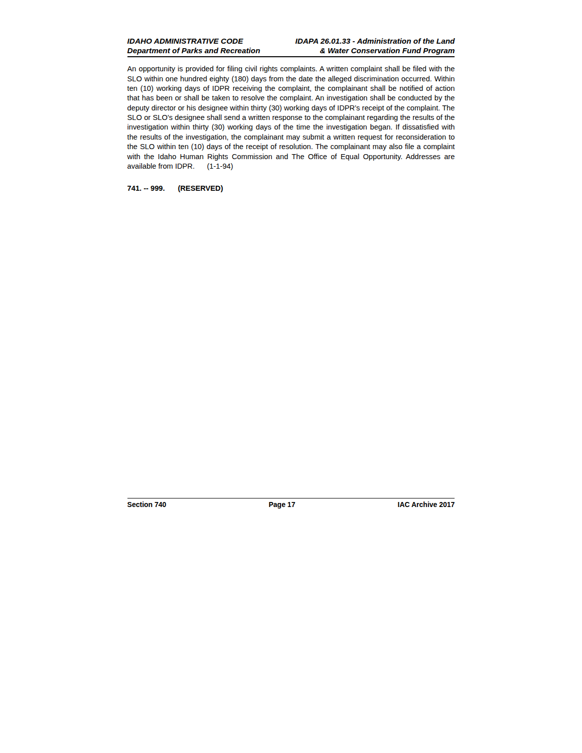IDAHO ADMINISTRATIVE CODE
Department of Parks and Recreation
IDAPA 26.01.33 - Administration of the Land
& Water Conservation Fund Program
An opportunity is provided for filing civil rights complaints. A written complaint shall be filed with the SLO within one hundred eighty (180) days from the date the alleged discrimination occurred. Within ten (10) working days of IDPR receiving the complaint, the complainant shall be notified of action that has been or shall be taken to resolve the complaint. An investigation shall be conducted by the deputy director or his designee within thirty (30) working days of IDPR’s receipt of the complaint. The SLO or SLO’s designee shall send a written response to the complainant regarding the results of the investigation within thirty (30) working days of the time the investigation began. If dissatisfied with the results of the investigation, the complainant may submit a written request for reconsideration to the SLO within ten (10) days of the receipt of resolution. The complainant may also file a complaint with the Idaho Human Rights Commission and The Office of Equal Opportunity. Addresses are available from IDPR. (1-1-94)
741. -- 999.(RESERVED)
Section 740
Page 17
IAC Archive 2017